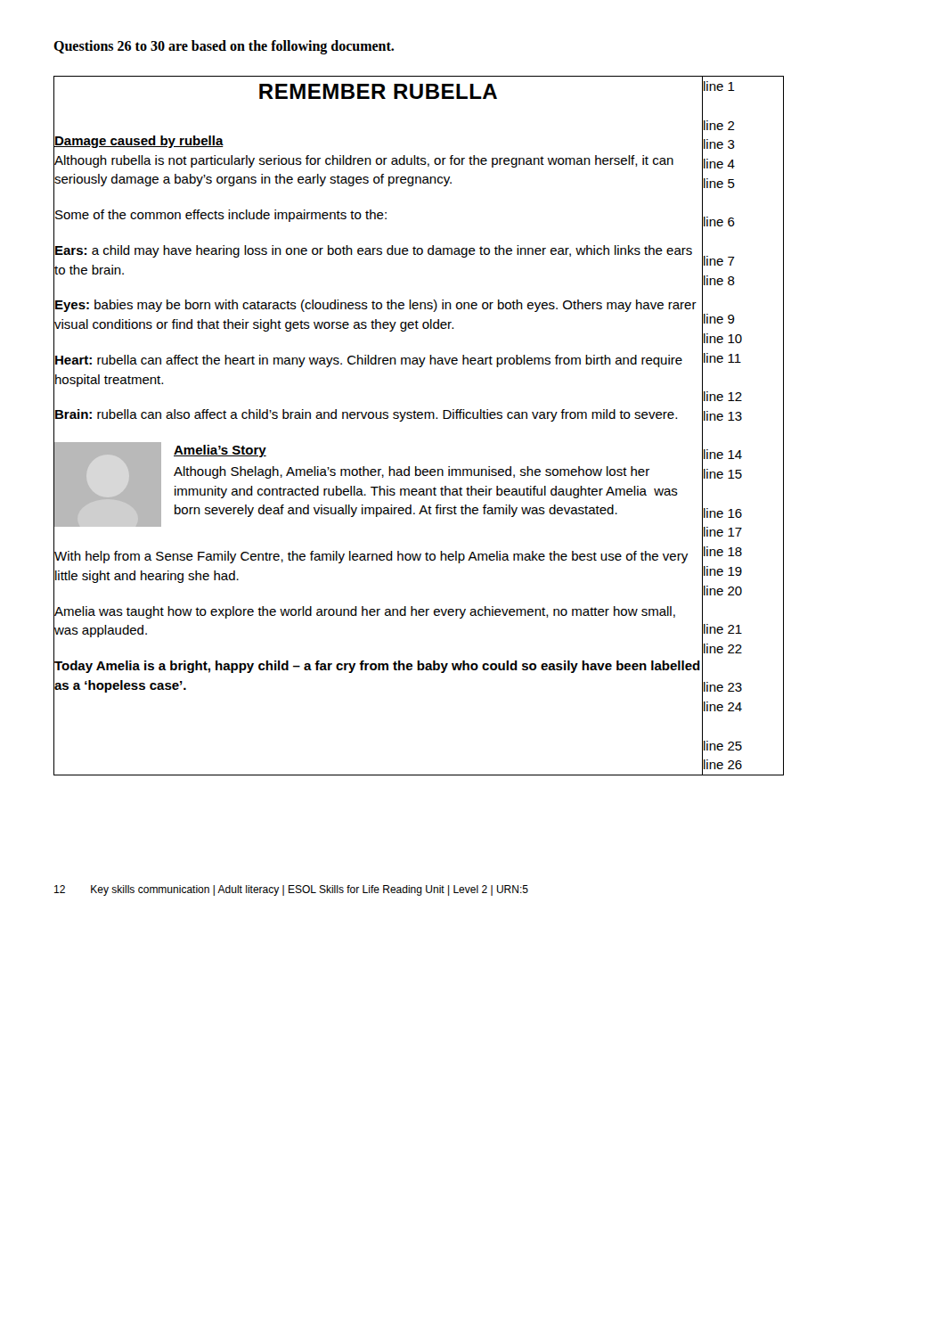Questions 26 to 30 are based on the following document.
| REMEMBER RUBELLA Damage caused by rubella Although rubella is not particularly serious for children or adults, or for the pregnant woman herself, it can seriously damage a baby’s organs in the early stages of pregnancy. Some of the common effects include impairments to the: Ears: a child may have hearing loss in one or both ears due to damage to the inner ear, which links the ears to the brain. Eyes: babies may be born with cataracts (cloudiness to the lens) in one or both eyes. Others may have rarer visual conditions or find that their sight gets worse as they get older. Heart: rubella can affect the heart in many ways. Children may have heart problems from birth and require hospital treatment. Brain: rubella can also affect a child’s brain and nervous system. Difficulties can vary from mild to severe. Amelia’s Story Although Shelagh, Amelia’s mother, had been immunised, she somehow lost her immunity and contracted rubella. This meant that their beautiful daughter Amelia was born severely deaf and visually impaired. At first the family was devastated. With help from a Sense Family Centre, the family learned how to help Amelia make the best use of the very little sight and hearing she had. Amelia was taught how to explore the world around her and her every achievement, no matter how small, was applauded. Today Amelia is a bright, happy child – a far cry from the baby who could so easily have been labelled as a ‘hopeless case’. | line 1 line 2 line 3 line 4 line 5 line 6 line 7 line 8 line 9 line 10 line 11 line 12 line 13 line 14 line 15 line 16 line 17 line 18 line 19 line 20 line 21 line 22 line 23 line 24 line 25 line 26 |
12 Key skills communication | Adult literacy | ESOL Skills for Life Reading Unit | Level 2 | URN:5